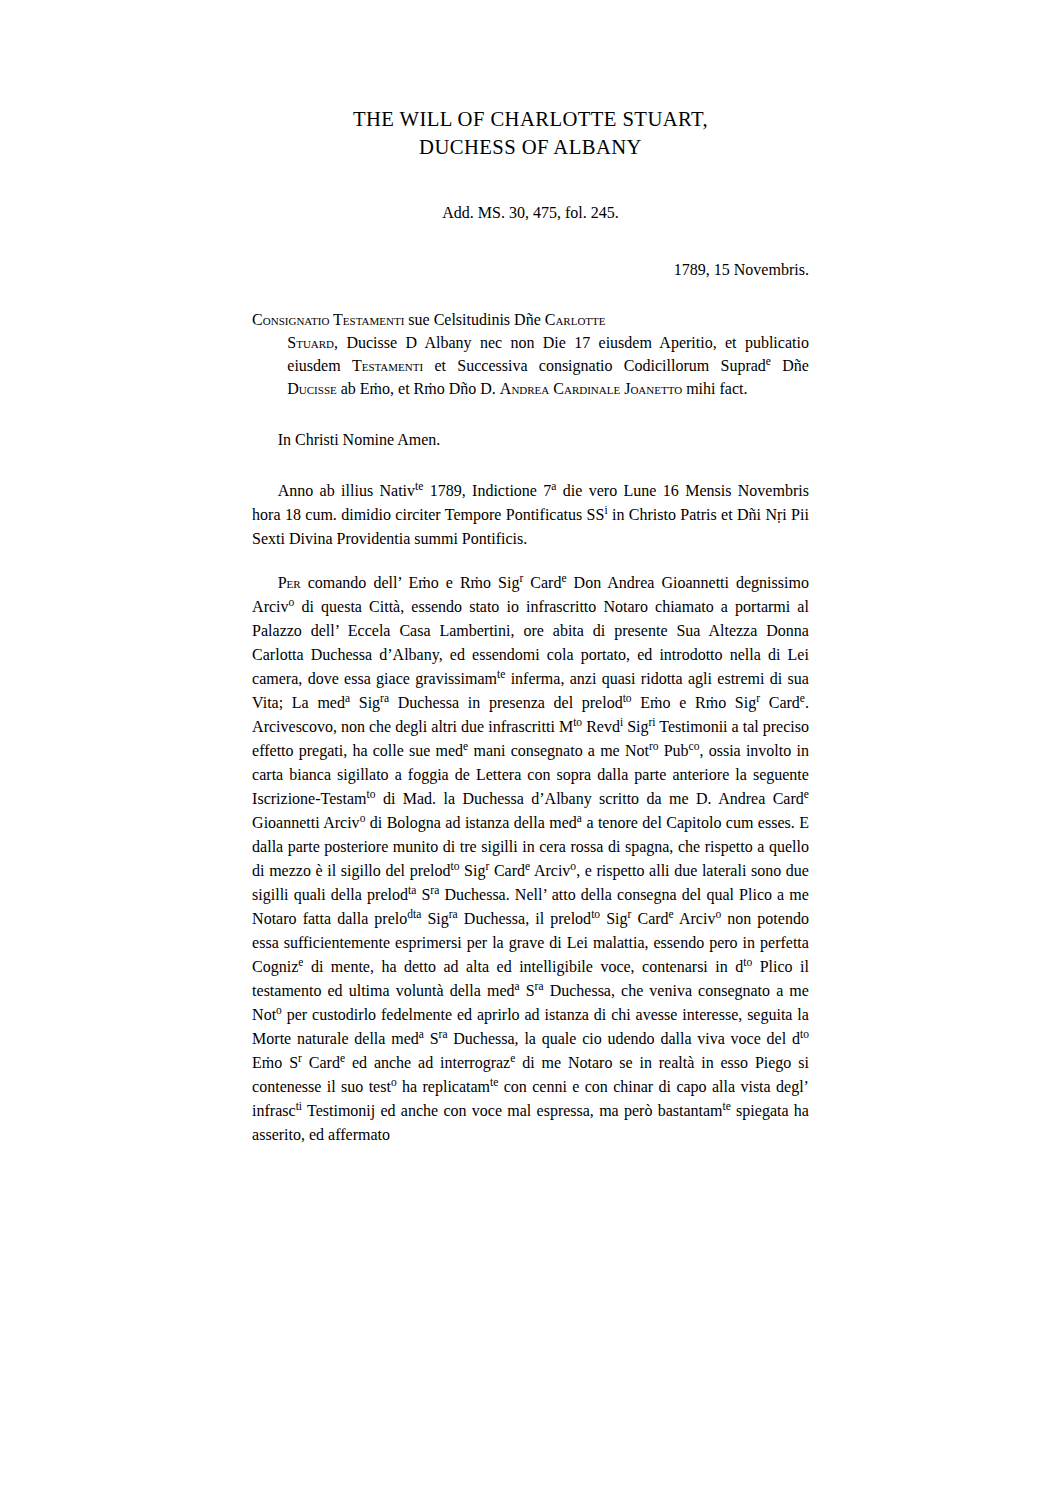THE WILL OF CHARLOTTE STUART,
DUCHESS OF ALBANY
Add. MS. 30, 475, fol. 245.
1789, 15 Novembris.
Consignatio Testamenti sue Celsitudinis Dñe Carlotte Stuard, Ducisse D Albany nec non Die 17 eiusdem Aperitio, et publicatio eiusdem Testamenti et Successiva consignatio Codicillorum Suprade Dñe Ducisse ab Eṁo, et Rṁo Dño D. Andrea Cardinale Joanetto mihi fact.
In Christi Nomine Amen.
Anno ab illius Nativte 1789, Indictione 7a die vero Lune 16 Mensis Novembris hora 18 cum. dimidio circiter Tempore Pontificatus SSi in Christo Patris et Dñi Nṛi Pii Sexti Divina Providentia summi Pontificis.
Per comando dell’ Eṁo e Rṁo Sigr Carde Don Andrea Gioannetti degnissimo Arcivo di questa Città, essendo stato io infrascritto Notaro chiamato a portarmi al Palazzo dell’ Eccela Casa Lambertini, ore abita di presente Sua Altezza Donna Carlotta Duchessa d’Albany, ed essendomi cola portato, ed introdotto nella di Lei camera, dove essa giace gravissimamte inferma, anzi quasi ridotta agli estremi di sua Vita; La meda Sigra Duchessa in presenza del prelodto Eṁo e Rṁo Sigr Carde. Arcivescovo, non che degli altri due infrascritti Mto Revdi Sigri Testimonii a tal preciso effetto pregati, ha colle sue mede mani consegnato a me Notro Pubco, ossia involto in carta bianca sigillato a foggia de Lettera con sopra dalla parte anteriore la seguente Iscrizione-Testamto di Mad. la Duchessa d’Albany scritto da me D. Andrea Carde Gioannetti Arcivo di Bologna ad istanza della meda a tenore del Capitolo cum esses. E dalla parte posteriore munito di tre sigilli in cera rossa di spagna, che rispetto a quello di mezzo è il sigillo del prelodto Sigr Carde Arcivo, e rispetto alli due laterali sono due sigilli quali della prelodta Sra Duchessa. Nell’ atto della consegna del qual Plico a me Notaro fatta dalla prelodta Sigra Duchessa, il prelodto Sigr Carde Arcivo non potendo essa sufficientemente esprimersi per la grave di Lei malattia, essendo pero in perfetta Cognize di mente, ha detto ad alta ed intelligibile voce, contenarsi in dto Plico il testamento ed ultima voluntà della meda Sra Duchessa, che veniva consegnato a me Noto per custodirlo fedelmente ed aprirlo ad istanza di chi avesse interesse, seguita la Morte naturale della meda Sra Duchessa, la quale cio udendo dalla viva voce del dto Eṁo Sr Carde ed anche ad interrograze di me Notaro se in realtà in esso Piego si contenesse il suo testo ha replicatamte con cenni e con chinar di capo alla vista degl’ infrascti Testimonij ed anche con voce mal espressa, ma però bastantamte spiegata ha asserito, ed affermato